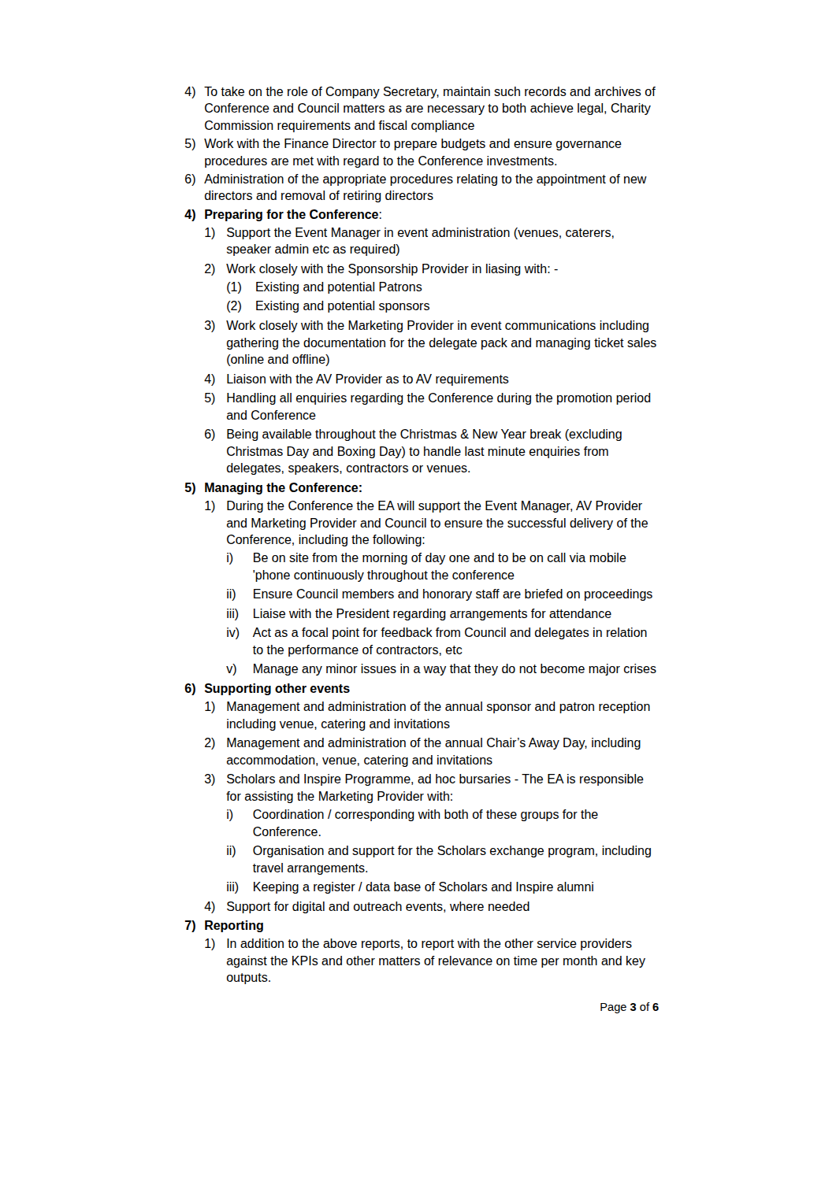To take on the role of Company Secretary, maintain such records and archives of Conference and Council matters as are necessary to both achieve legal, Charity Commission requirements and fiscal compliance
Work with the Finance Director to prepare budgets and ensure governance procedures are met with regard to the Conference investments.
Administration of the appropriate procedures relating to the appointment of new directors and removal of retiring directors
Preparing for the Conference:
Support the Event Manager in event administration (venues, caterers, speaker admin etc as required)
Work closely with the Sponsorship Provider in liasing with: -
Existing and potential Patrons
Existing and potential sponsors
Work closely with the Marketing Provider in event communications including gathering the documentation for the delegate pack and managing ticket sales (online and offline)
Liaison with the AV Provider as to AV requirements
Handling all enquiries regarding the Conference during the promotion period and Conference
Being available throughout the Christmas & New Year break (excluding Christmas Day and Boxing Day) to handle last minute enquiries from delegates, speakers, contractors or venues.
Managing the Conference:
During the Conference the EA will support the Event Manager, AV Provider and Marketing Provider and Council to ensure the successful delivery of the Conference, including the following:
Be on site from the morning of day one and to be on call via mobile 'phone continuously throughout the conference
Ensure Council members and honorary staff are briefed on proceedings
Liaise with the President regarding arrangements for attendance
Act as a focal point for feedback from Council and delegates in relation to the performance of contractors, etc
Manage any minor issues in a way that they do not become major crises
Supporting other events
Management and administration of the annual sponsor and patron reception including venue, catering and invitations
Management and administration of the annual Chair’s Away Day, including accommodation, venue, catering and invitations
Scholars and Inspire Programme, ad hoc bursaries - The EA is responsible for assisting the Marketing Provider with:
Coordination / corresponding with both of these groups for the Conference.
Organisation and support for the Scholars exchange program, including travel arrangements.
Keeping a register / data base of Scholars and Inspire alumni
Support for digital and outreach events, where needed
Reporting
In addition to the above reports, to report with the other service providers against the KPIs and other matters of relevance on time per month and key outputs.
Page 3 of 6